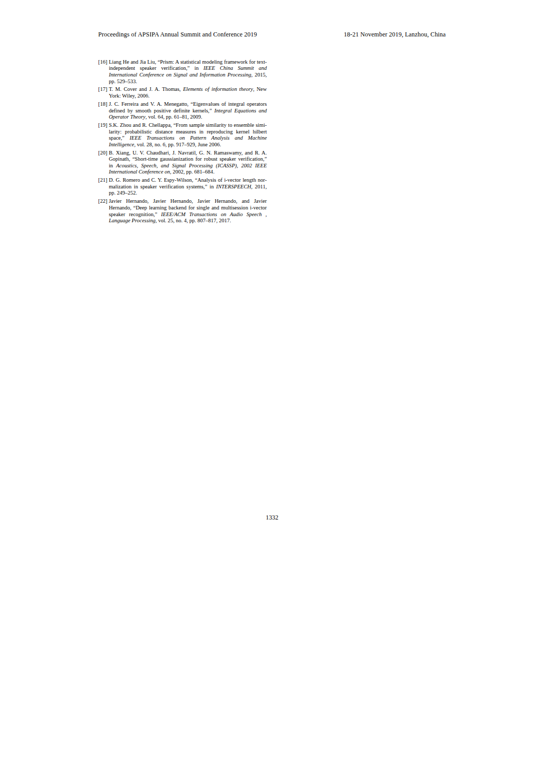Proceedings of APSIPA Annual Summit and Conference 2019 18-21 November 2019, Lanzhou, China
Liang He and Jia Liu, “Prism: A statistical modeling framework for text-independent speaker verification,” in IEEE China Summit and International Conference on Signal and Information Processing, 2015, pp. 529–533.
T. M. Cover and J. A. Thomas, Elements of information theory, New York: Wiley, 2006.
J. C. Ferreira and V. A. Menegatto, “Eigenvalues of integral operators defined by smooth positive definite kernels,” Integral Equations and Operator Theory, vol. 64, pp. 61–81, 2009.
S.K. Zhou and R. Chellappa, “From sample similarity to ensemble similarity: probabilistic distance measures in reproducing kernel hilbert space,” IEEE Transactions on Pattern Analysis and Machine Intelligence, vol. 28, no. 6, pp. 917–929, June 2006.
B. Xiang, U. V. Chaudhari, J. Navratil, G. N. Ramaswamy, and R. A. Gopinath, “Short-time gaussianization for robust speaker verification,” in Acoustics, Speech, and Signal Processing (ICASSP), 2002 IEEE International Conference on, 2002, pp. 681–684.
D. G. Romero and C. Y. Espy-Wilson, “Analysis of i-vector length normalization in speaker verification systems,” in INTERSPEECH, 2011, pp. 249–252.
Javier Hernando, Javier Hernando, Javier Hernando, and Javier Hernando, “Deep learning backend for single and multisession i-vector speaker recognition,” IEEE/ACM Transactions on Audio Speech , Language Processing, vol. 25, no. 4, pp. 807–817, 2017.
1332